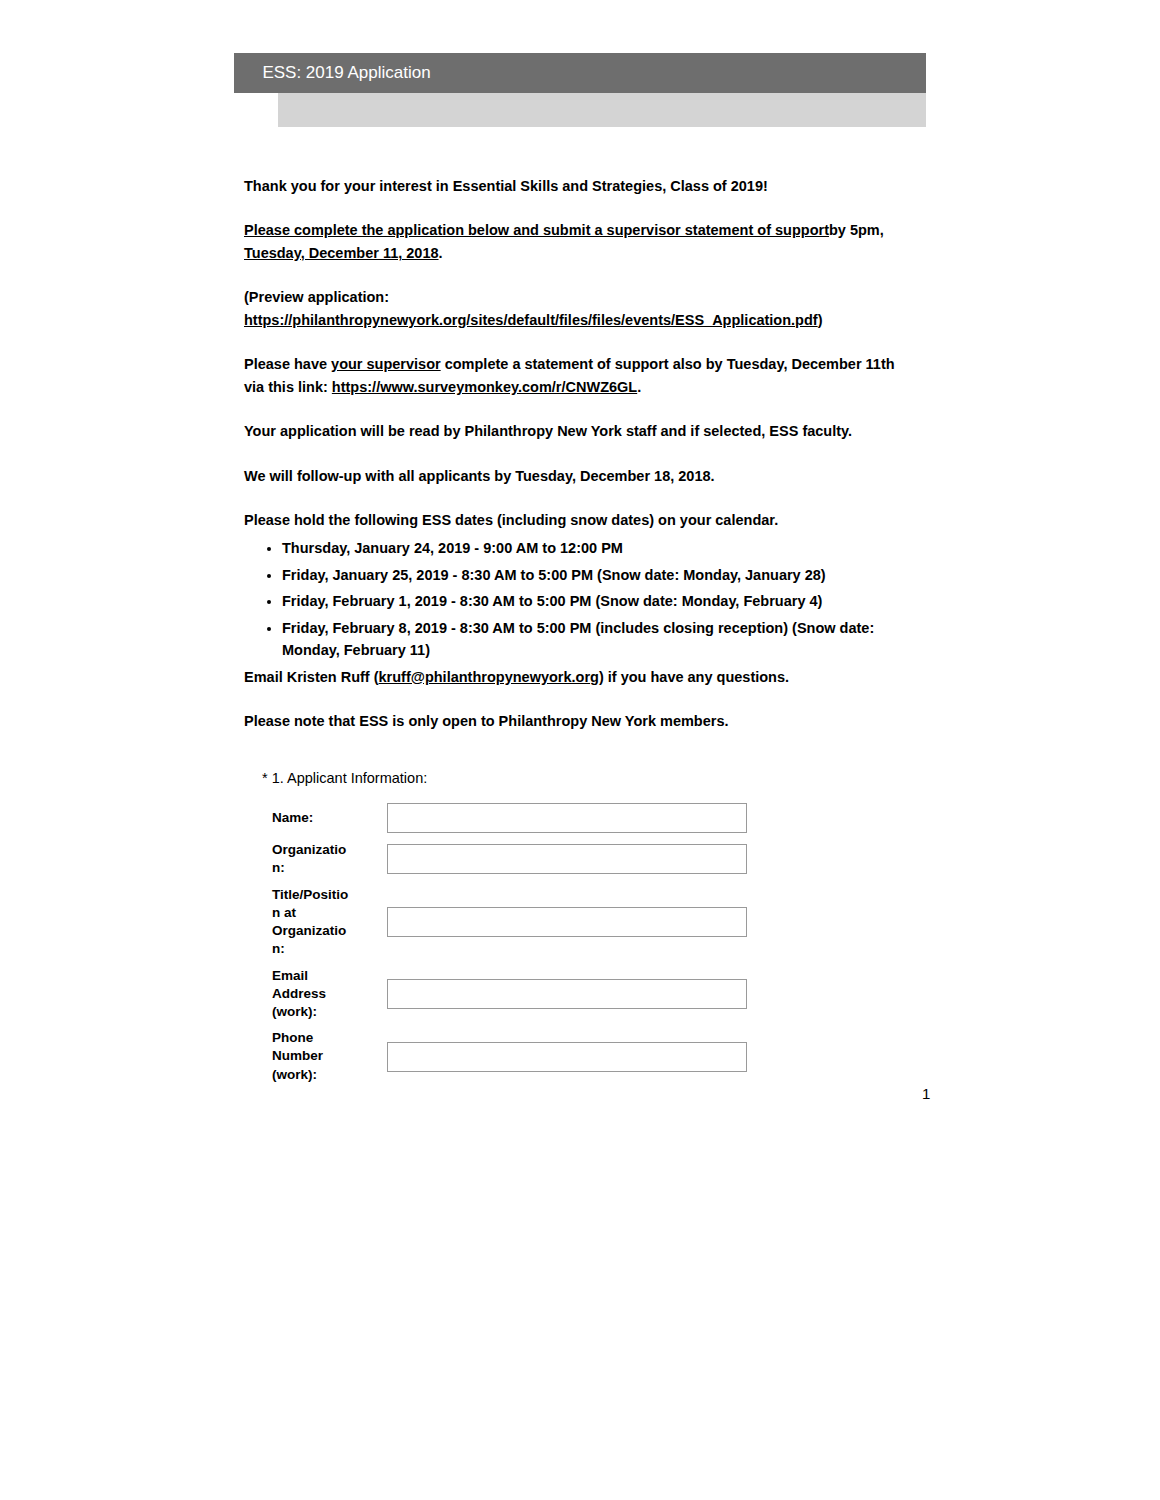ESS: 2019 Application
Thank you for your interest in Essential Skills and Strategies, Class of 2019!
Please complete the application below and submit a supervisor statement of supportby 5pm, Tuesday, December 11, 2018.
(Preview application:
https://philanthropynewyork.org/sites/default/files/files/events/ESS_Application.pdf)
Please have your supervisor complete a statement of support also by Tuesday, December 11th via this link: https://www.surveymonkey.com/r/CNWZ6GL.
Your application will be read by Philanthropy New York staff and if selected, ESS faculty.
We will follow-up with all applicants by Tuesday, December 18, 2018.
Please hold the following ESS dates (including snow dates) on your calendar.
Thursday, January 24, 2019 - 9:00 AM to 12:00 PM
Friday, January 25, 2019 - 8:30 AM to 5:00 PM (Snow date: Monday, January 28)
Friday, February 1, 2019 - 8:30 AM to 5:00 PM (Snow date: Monday, February 4)
Friday, February 8, 2019 - 8:30 AM to 5:00 PM (includes closing reception) (Snow date: Monday, February 11)
Email Kristen Ruff (kruff@philanthropynewyork.org) if you have any questions.
Please note that ESS is only open to Philanthropy New York members.
* 1. Applicant Information:
| Name: | |
| Organizatio n: | |
| Title/Positio n at Organizatio n: | |
| Email Address (work): | |
| Phone Number (work): | |
1